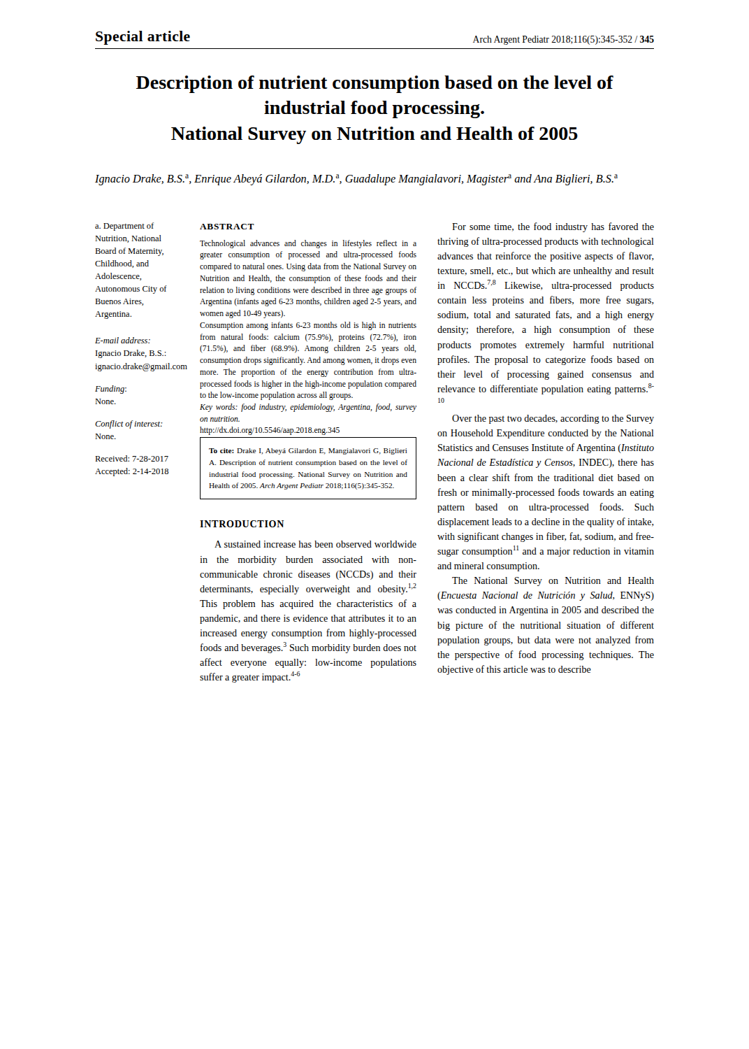Special article
Arch Argent Pediatr 2018;116(5):345-352 / 345
Description of nutrient consumption based on the level of industrial food processing.
National Survey on Nutrition and Health of 2005
Ignacio Drake, B.S.a, Enrique Abeyá Gilardon, M.D.a, Guadalupe Mangialavori, Magistera and Ana Biglieri, B.S.a
a. Department of Nutrition, National Board of Maternity, Childhood, and Adolescence, Autonomous City of Buenos Aires, Argentina.
E-mail address:
Ignacio Drake, B.S.: ignacio.drake@gmail.com
Funding:
None.
Conflict of interest:
None.
Received: 7-28-2017
Accepted: 2-14-2018
ABSTRACT
Technological advances and changes in lifestyles reflect in a greater consumption of processed and ultra-processed foods compared to natural ones. Using data from the National Survey on Nutrition and Health, the consumption of these foods and their relation to living conditions were described in three age groups of Argentina (infants aged 6-23 months, children aged 2-5 years, and women aged 10-49 years).
Consumption among infants 6-23 months old is high in nutrients from natural foods: calcium (75.9%), proteins (72.7%), iron (71.5%), and fiber (68.9%). Among children 2-5 years old, consumption drops significantly. And among women, it drops even more. The proportion of the energy contribution from ultra-processed foods is higher in the high-income population compared to the low-income population across all groups.
Key words: food industry, epidemiology, Argentina, food, survey on nutrition.
http://dx.doi.org/10.5546/aap.2018.eng.345
To cite: Drake I, Abeyá Gilardon E, Mangialavori G, Biglieri A. Description of nutrient consumption based on the level of industrial food processing. National Survey on Nutrition and Health of 2005. Arch Argent Pediatr 2018;116(5):345-352.
INTRODUCTION
A sustained increase has been observed worldwide in the morbidity burden associated with non-communicable chronic diseases (NCCDs) and their determinants, especially overweight and obesity.1,2 This problem has acquired the characteristics of a pandemic, and there is evidence that attributes it to an increased energy consumption from highly-processed foods and beverages.3 Such morbidity burden does not affect everyone equally: low-income populations suffer a greater impact.4-6
For some time, the food industry has favored the thriving of ultra-processed products with technological advances that reinforce the positive aspects of flavor, texture, smell, etc., but which are unhealthy and result in NCCDs.7,8 Likewise, ultra-processed products contain less proteins and fibers, more free sugars, sodium, total and saturated fats, and a high energy density; therefore, a high consumption of these products promotes extremely harmful nutritional profiles. The proposal to categorize foods based on their level of processing gained consensus and relevance to differentiate population eating patterns.8-10
Over the past two decades, according to the Survey on Household Expenditure conducted by the National Statistics and Censuses Institute of Argentina (Instituto Nacional de Estadística y Censos, INDEC), there has been a clear shift from the traditional diet based on fresh or minimally-processed foods towards an eating pattern based on ultra-processed foods. Such displacement leads to a decline in the quality of intake, with significant changes in fiber, fat, sodium, and free-sugar consumption11 and a major reduction in vitamin and mineral consumption.
The National Survey on Nutrition and Health (Encuesta Nacional de Nutrición y Salud, ENNyS) was conducted in Argentina in 2005 and described the big picture of the nutritional situation of different population groups, but data were not analyzed from the perspective of food processing techniques. The objective of this article was to describe